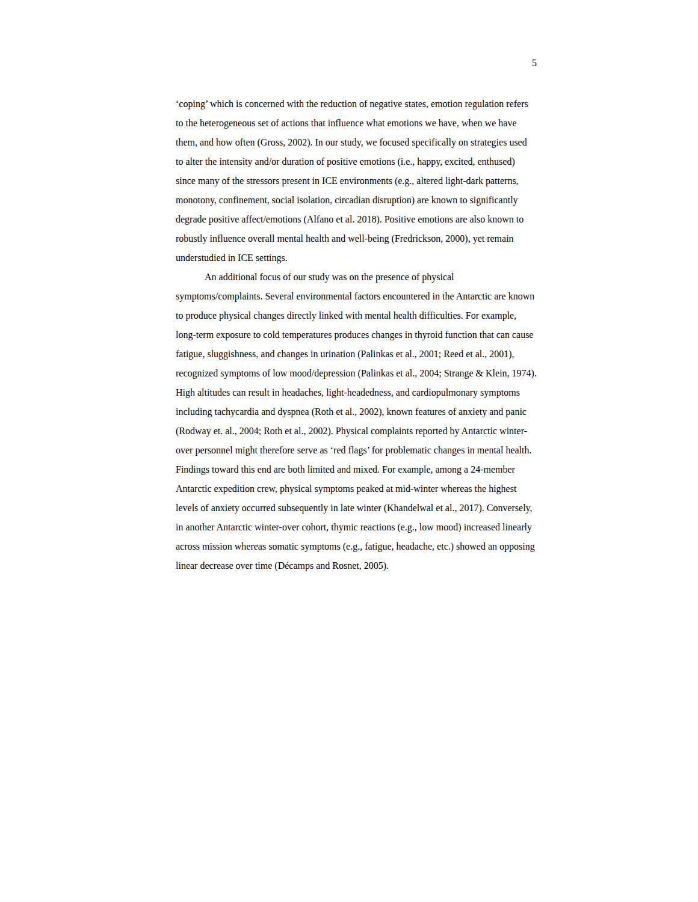5
‘coping’ which is concerned with the reduction of negative states, emotion regulation refers to the heterogeneous set of actions that influence what emotions we have, when we have them, and how often (Gross, 2002). In our study, we focused specifically on strategies used to alter the intensity and/or duration of positive emotions (i.e., happy, excited, enthused) since many of the stressors present in ICE environments (e.g., altered light-dark patterns, monotony, confinement, social isolation, circadian disruption) are known to significantly degrade positive affect/emotions (Alfano et al. 2018). Positive emotions are also known to robustly influence overall mental health and well-being (Fredrickson, 2000), yet remain understudied in ICE settings.
An additional focus of our study was on the presence of physical symptoms/complaints. Several environmental factors encountered in the Antarctic are known to produce physical changes directly linked with mental health difficulties. For example, long-term exposure to cold temperatures produces changes in thyroid function that can cause fatigue, sluggishness, and changes in urination (Palinkas et al., 2001; Reed et al., 2001), recognized symptoms of low mood/depression (Palinkas et al., 2004; Strange & Klein, 1974). High altitudes can result in headaches, light-headedness, and cardiopulmonary symptoms including tachycardia and dyspnea (Roth et al., 2002), known features of anxiety and panic (Rodway et. al., 2004; Roth et al., 2002). Physical complaints reported by Antarctic winter-over personnel might therefore serve as ‘red flags’ for problematic changes in mental health. Findings toward this end are both limited and mixed. For example, among a 24-member Antarctic expedition crew, physical symptoms peaked at mid-winter whereas the highest levels of anxiety occurred subsequently in late winter (Khandelwal et al., 2017). Conversely, in another Antarctic winter-over cohort, thymic reactions (e.g., low mood) increased linearly across mission whereas somatic symptoms (e.g., fatigue, headache, etc.) showed an opposing linear decrease over time (Décamps and Rosnet, 2005).